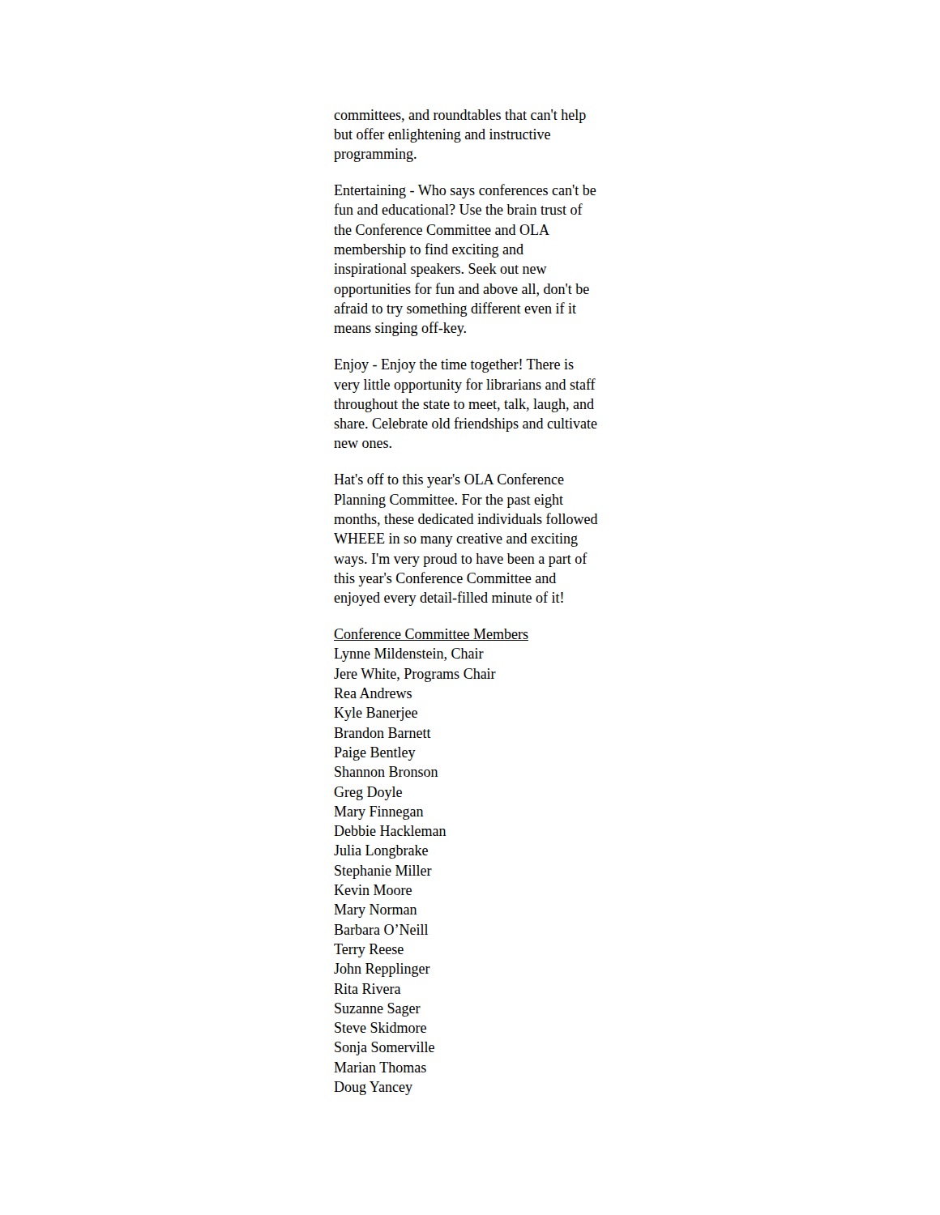committees, and roundtables that can't help but offer enlightening and instructive programming.
Entertaining - Who says conferences can't be fun and educational? Use the brain trust of the Conference Committee and OLA membership to find exciting and inspirational speakers. Seek out new opportunities for fun and above all, don't be afraid to try something different even if it means singing off-key.
Enjoy - Enjoy the time together! There is very little opportunity for librarians and staff throughout the state to meet, talk, laugh, and share. Celebrate old friendships and cultivate new ones.
Hat's off to this year's OLA Conference Planning Committee. For the past eight months, these dedicated individuals followed WHEEE in so many creative and exciting ways. I'm very proud to have been a part of this year's Conference Committee and enjoyed every detail-filled minute of it!
Conference Committee Members
Lynne Mildenstein, Chair
Jere White, Programs Chair
Rea Andrews
Kyle Banerjee
Brandon Barnett
Paige Bentley
Shannon Bronson
Greg Doyle
Mary Finnegan
Debbie Hackleman
Julia Longbrake
Stephanie Miller
Kevin Moore
Mary Norman
Barbara O’Neill
Terry Reese
John Repplinger
Rita Rivera
Suzanne Sager
Steve Skidmore
Sonja Somerville
Marian Thomas
Doug Yancey